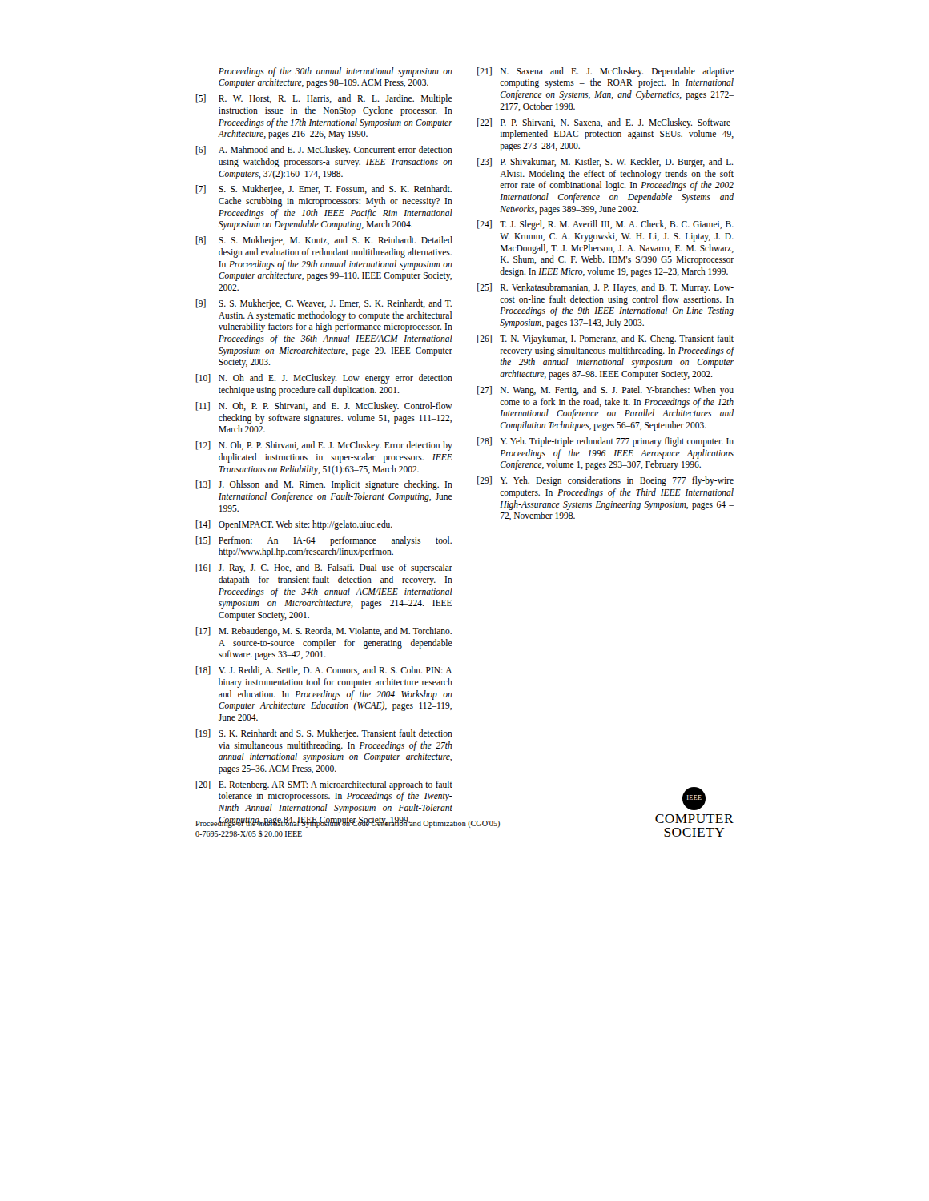Proceedings of the 30th annual international symposium on Computer architecture, pages 98–109. ACM Press, 2003.
[5] R. W. Horst, R. L. Harris, and R. L. Jardine. Multiple instruction issue in the NonStop Cyclone processor. In Proceedings of the 17th International Symposium on Computer Architecture, pages 216–226, May 1990.
[6] A. Mahmood and E. J. McCluskey. Concurrent error detection using watchdog processors-a survey. IEEE Transactions on Computers, 37(2):160–174, 1988.
[7] S. S. Mukherjee, J. Emer, T. Fossum, and S. K. Reinhardt. Cache scrubbing in microprocessors: Myth or necessity? In Proceedings of the 10th IEEE Pacific Rim International Symposium on Dependable Computing, March 2004.
[8] S. S. Mukherjee, M. Kontz, and S. K. Reinhardt. Detailed design and evaluation of redundant multithreading alternatives. In Proceedings of the 29th annual international symposium on Computer architecture, pages 99–110. IEEE Computer Society, 2002.
[9] S. S. Mukherjee, C. Weaver, J. Emer, S. K. Reinhardt, and T. Austin. A systematic methodology to compute the architectural vulnerability factors for a high-performance microprocessor. In Proceedings of the 36th Annual IEEE/ACM International Symposium on Microarchitecture, page 29. IEEE Computer Society, 2003.
[10] N. Oh and E. J. McCluskey. Low energy error detection technique using procedure call duplication. 2001.
[11] N. Oh, P. P. Shirvani, and E. J. McCluskey. Control-flow checking by software signatures. volume 51, pages 111–122, March 2002.
[12] N. Oh, P. P. Shirvani, and E. J. McCluskey. Error detection by duplicated instructions in super-scalar processors. IEEE Transactions on Reliability, 51(1):63–75, March 2002.
[13] J. Ohlsson and M. Rimen. Implicit signature checking. In International Conference on Fault-Tolerant Computing, June 1995.
[14] OpenIMPACT. Web site: http://gelato.uiuc.edu.
[15] Perfmon: An IA-64 performance analysis tool. http://www.hpl.hp.com/research/linux/perfmon.
[16] J. Ray, J. C. Hoe, and B. Falsafi. Dual use of superscalar datapath for transient-fault detection and recovery. In Proceedings of the 34th annual ACM/IEEE international symposium on Microarchitecture, pages 214–224. IEEE Computer Society, 2001.
[17] M. Rebaudengo, M. S. Reorda, M. Violante, and M. Torchiano. A source-to-source compiler for generating dependable software. pages 33–42, 2001.
[18] V. J. Reddi, A. Settle, D. A. Connors, and R. S. Cohn. PIN: A binary instrumentation tool for computer architecture research and education. In Proceedings of the 2004 Workshop on Computer Architecture Education (WCAE), pages 112–119, June 2004.
[19] S. K. Reinhardt and S. S. Mukherjee. Transient fault detection via simultaneous multithreading. In Proceedings of the 27th annual international symposium on Computer architecture, pages 25–36. ACM Press, 2000.
[20] E. Rotenberg. AR-SMT: A microarchitectural approach to fault tolerance in microprocessors. In Proceedings of the Twenty-Ninth Annual International Symposium on Fault-Tolerant Computing, page 84. IEEE Computer Society, 1999.
[21] N. Saxena and E. J. McCluskey. Dependable adaptive computing systems – the ROAR project. In International Conference on Systems, Man, and Cybernetics, pages 2172–2177, October 1998.
[22] P. P. Shirvani, N. Saxena, and E. J. McCluskey. Software-implemented EDAC protection against SEUs. volume 49, pages 273–284, 2000.
[23] P. Shivakumar, M. Kistler, S. W. Keckler, D. Burger, and L. Alvisi. Modeling the effect of technology trends on the soft error rate of combinational logic. In Proceedings of the 2002 International Conference on Dependable Systems and Networks, pages 389–399, June 2002.
[24] T. J. Slegel, R. M. Averill III, M. A. Check, B. C. Giamei, B. W. Krumm, C. A. Krygowski, W. H. Li, J. S. Liptay, J. D. MacDougall, T. J. McPherson, J. A. Navarro, E. M. Schwarz, K. Shum, and C. F. Webb. IBM's S/390 G5 Microprocessor design. In IEEE Micro, volume 19, pages 12–23, March 1999.
[25] R. Venkatasubramanian, J. P. Hayes, and B. T. Murray. Low-cost on-line fault detection using control flow assertions. In Proceedings of the 9th IEEE International On-Line Testing Symposium, pages 137–143, July 2003.
[26] T. N. Vijaykumar, I. Pomeranz, and K. Cheng. Transient-fault recovery using simultaneous multithreading. In Proceedings of the 29th annual international symposium on Computer architecture, pages 87–98. IEEE Computer Society, 2002.
[27] N. Wang, M. Fertig, and S. J. Patel. Y-branches: When you come to a fork in the road, take it. In Proceedings of the 12th International Conference on Parallel Architectures and Compilation Techniques, pages 56–67, September 2003.
[28] Y. Yeh. Triple-triple redundant 777 primary flight computer. In Proceedings of the 1996 IEEE Aerospace Applications Conference, volume 1, pages 293–307, February 1996.
[29] Y. Yeh. Design considerations in Boeing 777 fly-by-wire computers. In Proceedings of the Third IEEE International High-Assurance Systems Engineering Symposium, pages 64 – 72, November 1998.
Proceedings of the International Symposium on Code Generation and Optimization (CGO'05)
0-7695-2298-X/05 $ 20.00 IEEE
IEEE
COMPUTER SOCIETY